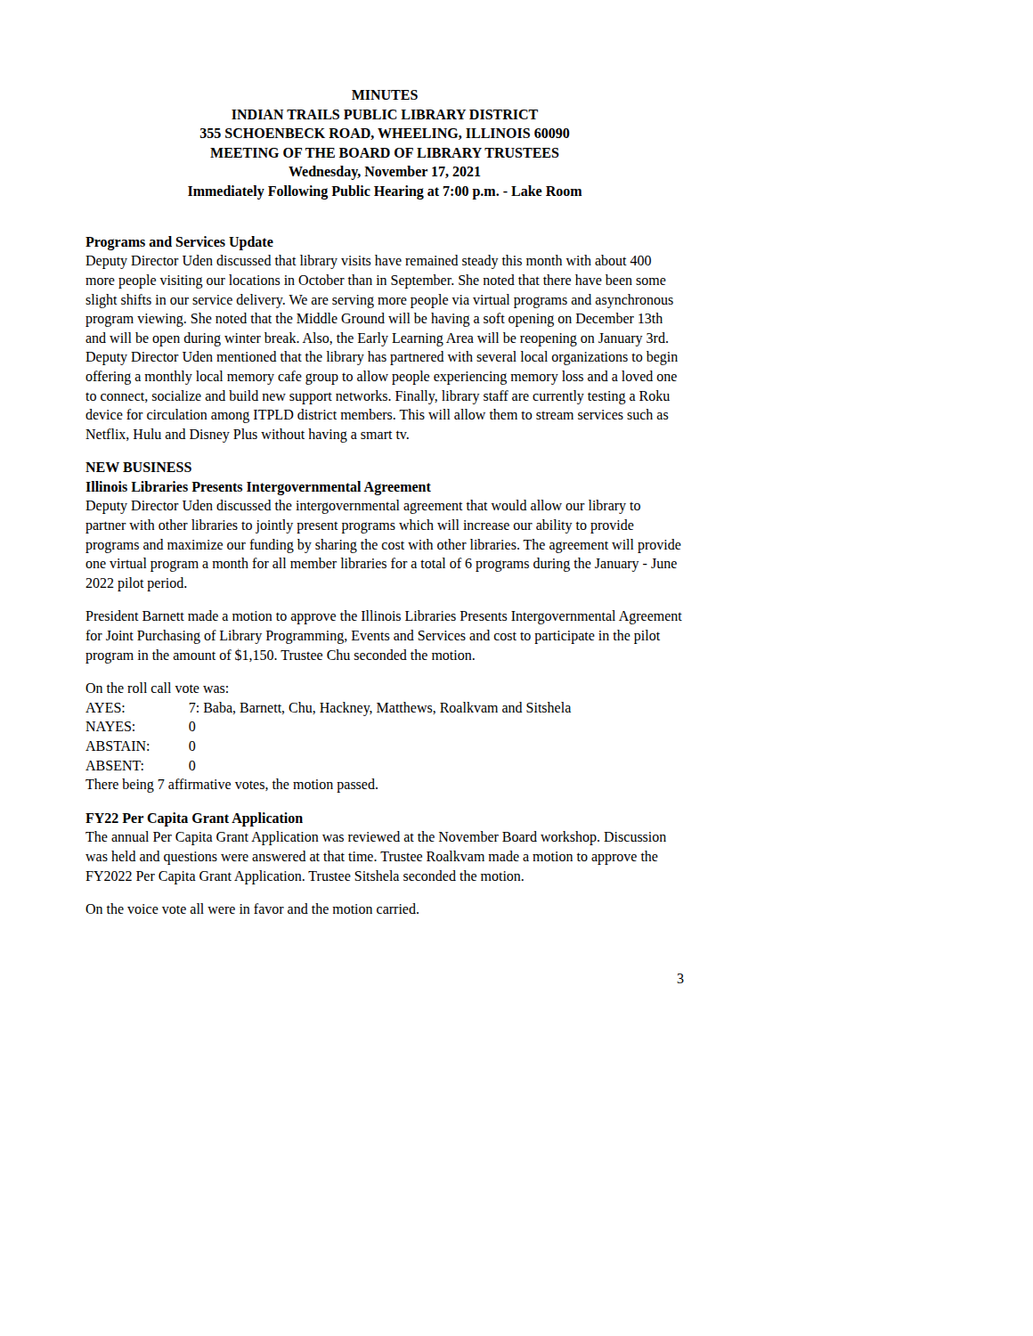MINUTES INDIAN TRAILS PUBLIC LIBRARY DISTRICT 355 SCHOENBECK ROAD, WHEELING, ILLINOIS 60090 MEETING OF THE BOARD OF LIBRARY TRUSTEES Wednesday, November 17, 2021 Immediately Following Public Hearing at 7:00 p.m. - Lake Room
Programs and Services Update
Deputy Director Uden discussed that library visits have remained steady this month with about 400 more people visiting our locations in October than in September. She noted that there have been some slight shifts in our service delivery. We are serving more people via virtual programs and asynchronous program viewing. She noted that the Middle Ground will be having a soft opening on December 13th and will be open during winter break. Also, the Early Learning Area will be reopening on January 3rd. Deputy Director Uden mentioned that the library has partnered with several local organizations to begin offering a monthly local memory cafe group to allow people experiencing memory loss and a loved one to connect, socialize and build new support networks. Finally, library staff are currently testing a Roku device for circulation among ITPLD district members. This will allow them to stream services such as Netflix, Hulu and Disney Plus without having a smart tv.
NEW BUSINESS
Illinois Libraries Presents Intergovernmental Agreement
Deputy Director Uden discussed the intergovernmental agreement that would allow our library to partner with other libraries to jointly present programs which will increase our ability to provide programs and maximize our funding by sharing the cost with other libraries. The agreement will provide one virtual program a month for all member libraries for a total of 6 programs during the January - June 2022 pilot period.
President Barnett made a motion to approve the Illinois Libraries Presents Intergovernmental Agreement for Joint Purchasing of Library Programming, Events and Services and cost to participate in the pilot program in the amount of $1,150. Trustee Chu seconded the motion.
On the roll call vote was:
| AYES: | 7: Baba, Barnett, Chu, Hackney, Matthews, Roalkvam and Sitshela |
| NAYES: | 0 |
| ABSTAIN: | 0 |
| ABSENT: | 0 |
There being 7 affirmative votes, the motion passed.
FY22 Per Capita Grant Application
The annual Per Capita Grant Application was reviewed at the November Board workshop. Discussion was held and questions were answered at that time. Trustee Roalkvam made a motion to approve the FY2022 Per Capita Grant Application. Trustee Sitshela seconded the motion.
On the voice vote all were in favor and the motion carried.
3